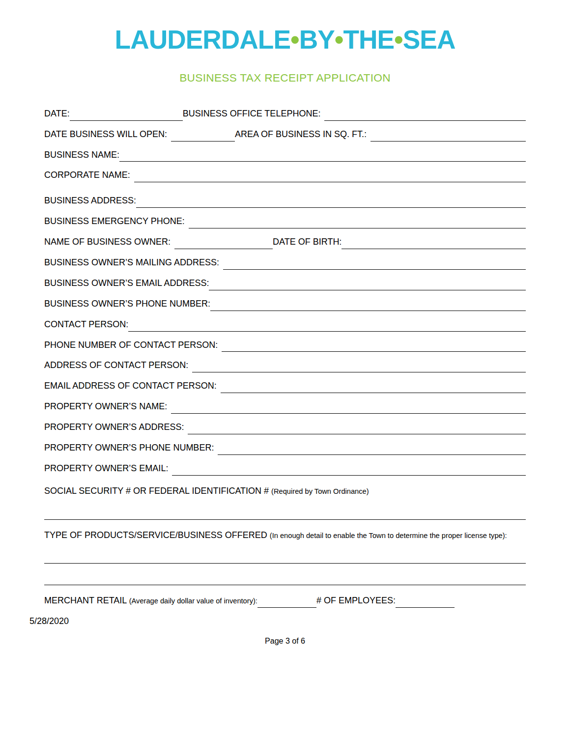LAUDERDALE•BY•THE•SEA
BUSINESS TAX RECEIPT APPLICATION
DATE: BUSINESS OFFICE TELEPHONE:
DATE BUSINESS WILL OPEN: AREA OF BUSINESS IN SQ. FT.:
BUSINESS NAME:
CORPORATE NAME:
BUSINESS ADDRESS:
BUSINESS EMERGENCY PHONE:
NAME OF BUSINESS OWNER: DATE OF BIRTH:
BUSINESS OWNER’S MAILING ADDRESS:
BUSINESS OWNER’S EMAIL ADDRESS:
BUSINESS OWNER’S PHONE NUMBER:
CONTACT PERSON:
PHONE NUMBER OF CONTACT PERSON:
ADDRESS OF CONTACT PERSON:
EMAIL ADDRESS OF CONTACT PERSON:
PROPERTY OWNER’S NAME:
PROPERTY OWNER’S ADDRESS:
PROPERTY OWNER’S PHONE NUMBER:
PROPERTY OWNER’S EMAIL:
SOCIAL SECURITY # OR FEDERAL IDENTIFICATION # (Required by Town Ordinance)
TYPE OF PRODUCTS/SERVICE/BUSINESS OFFERED (In enough detail to enable the Town to determine the proper license type):
MERCHANT RETAIL (Average daily dollar value of inventory): # OF EMPLOYEES:
5/28/2020
Page 3 of 6